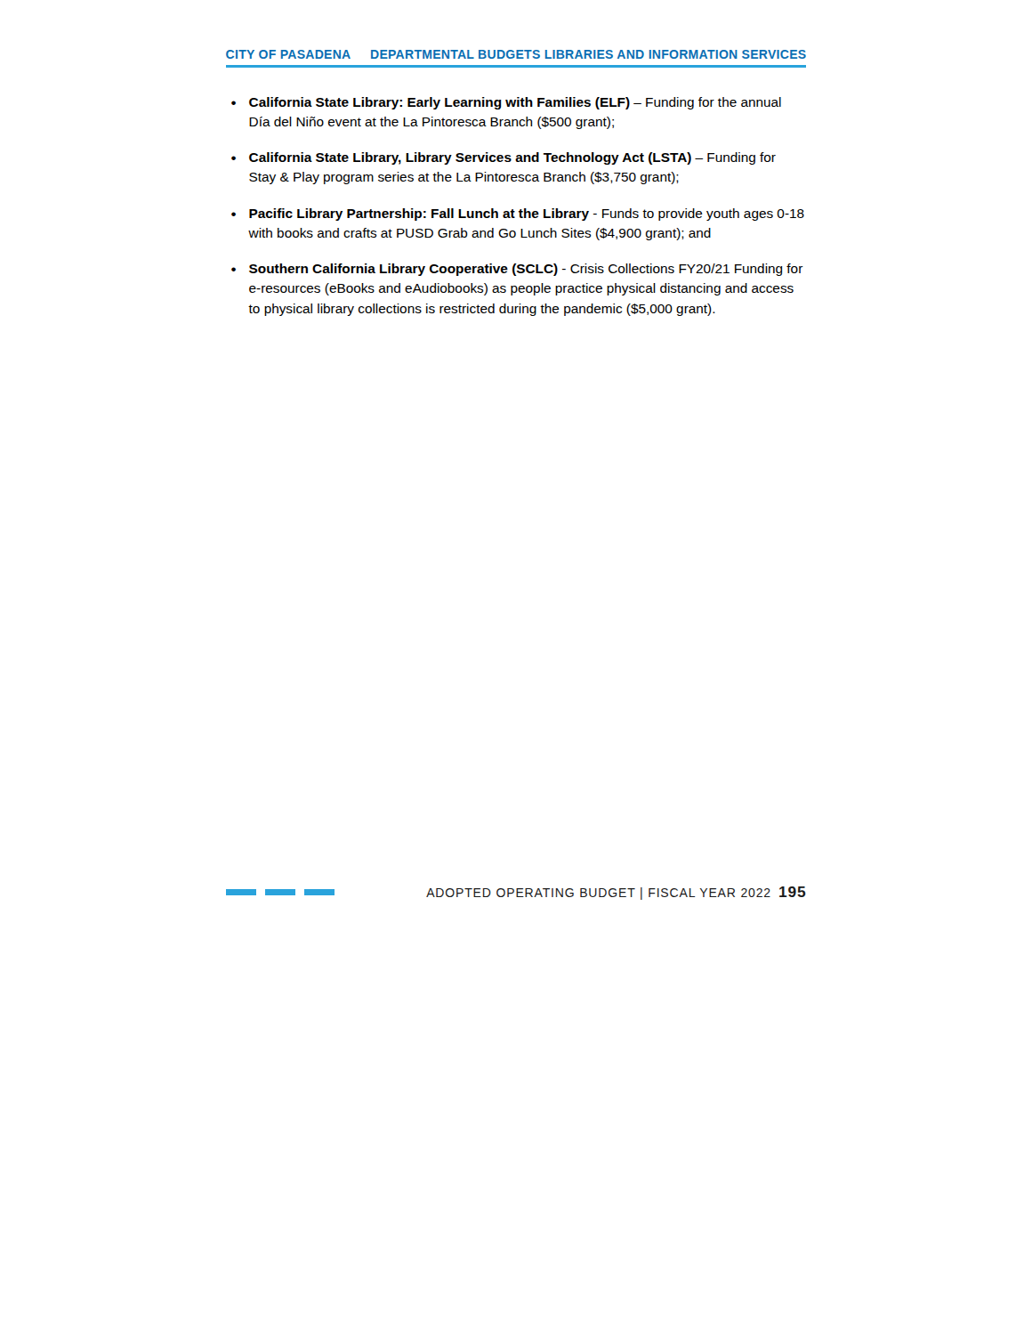City of Pasadena
Departmental Budgets Libraries and Information Services
California State Library: Early Learning with Families (ELF) – Funding for the annual Día del Niño event at the La Pintoresca Branch ($500 grant);
California State Library, Library Services and Technology Act (LSTA) – Funding for Stay & Play program series at the La Pintoresca Branch ($3,750 grant);
Pacific Library Partnership: Fall Lunch at the Library - Funds to provide youth ages 0-18 with books and crafts at PUSD Grab and Go Lunch Sites ($4,900 grant); and
Southern California Library Cooperative (SCLC) - Crisis Collections FY20/21 Funding for e-resources (eBooks and eAudiobooks) as people practice physical distancing and access to physical library collections is restricted during the pandemic ($5,000 grant).
Adopted Operating Budget | Fiscal Year 2022195